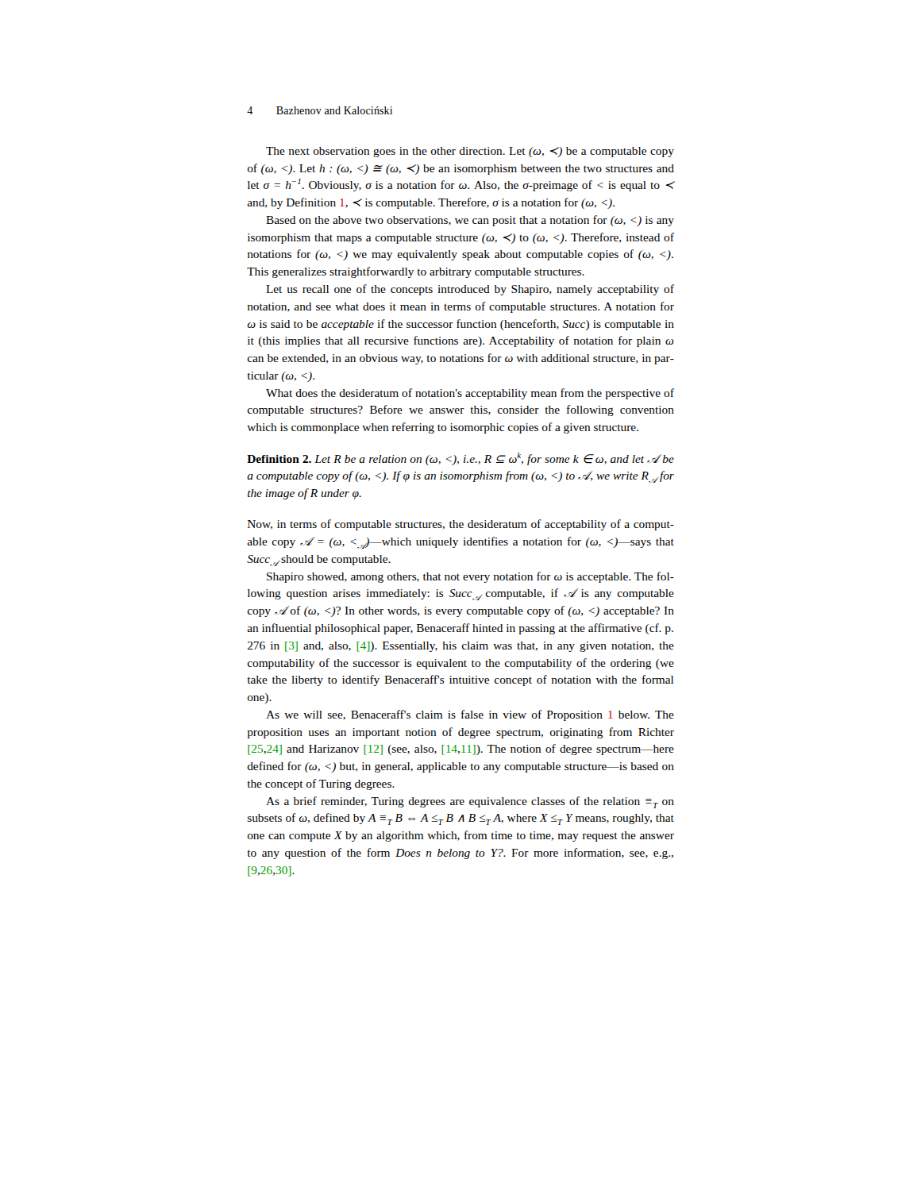4 Bazhenov and Kalociński
The next observation goes in the other direction. Let (ω, ≺) be a computable copy of (ω, <). Let h : (ω, <) ≅ (ω, ≺) be an isomorphism between the two structures and let σ = h−1. Obviously, σ is a notation for ω. Also, the σ-preimage of < is equal to ≺ and, by Definition 1, ≺ is computable. Therefore, σ is a notation for (ω, <).
Based on the above two observations, we can posit that a notation for (ω, <) is any isomorphism that maps a computable structure (ω, ≺) to (ω, <). Therefore, instead of notations for (ω, <) we may equivalently speak about computable copies of (ω, <). This generalizes straightforwardly to arbitrary computable structures.
Let us recall one of the concepts introduced by Shapiro, namely acceptability of notation, and see what does it mean in terms of computable structures. A notation for ω is said to be acceptable if the successor function (henceforth, Succ) is computable in it (this implies that all recursive functions are). Acceptability of notation for plain ω can be extended, in an obvious way, to notations for ω with additional structure, in particular (ω, <).
What does the desideratum of notation's acceptability mean from the perspective of computable structures? Before we answer this, consider the following convention which is commonplace when referring to isomorphic copies of a given structure.
Definition 2. Let R be a relation on (ω, <), i.e., R ⊆ ωk, for some k ∈ ω, and let 𝒜 be a computable copy of (ω, <). If φ is an isomorphism from (ω, <) to 𝒜, we write R𝒜 for the image of R under φ.
Now, in terms of computable structures, the desideratum of acceptability of a computable copy 𝒜 = (ω, <𝒜)—which uniquely identifies a notation for (ω, <)—says that Succ𝒜 should be computable.
Shapiro showed, among others, that not every notation for ω is acceptable. The following question arises immediately: is Succ𝒜 computable, if 𝒜 is any computable copy 𝒜 of (ω, <)? In other words, is every computable copy of (ω, <) acceptable? In an influential philosophical paper, Benaceraff hinted in passing at the affirmative (cf. p. 276 in [3] and, also, [4]). Essentially, his claim was that, in any given notation, the computability of the successor is equivalent to the computability of the ordering (we take the liberty to identify Benaceraff's intuitive concept of notation with the formal one).
As we will see, Benaceraff's claim is false in view of Proposition 1 below. The proposition uses an important notion of degree spectrum, originating from Richter [25,24] and Harizanov [12] (see, also, [14,11]). The notion of degree spectrum—here defined for (ω, <) but, in general, applicable to any computable structure—is based on the concept of Turing degrees.
As a brief reminder, Turing degrees are equivalence classes of the relation ≡T on subsets of ω, defined by A ≡T B ⇔ A ≤T B ∧ B ≤T A, where X ≤T Y means, roughly, that one can compute X by an algorithm which, from time to time, may request the answer to any question of the form Does n belong to Y?. For more information, see, e.g., [9,26,30].